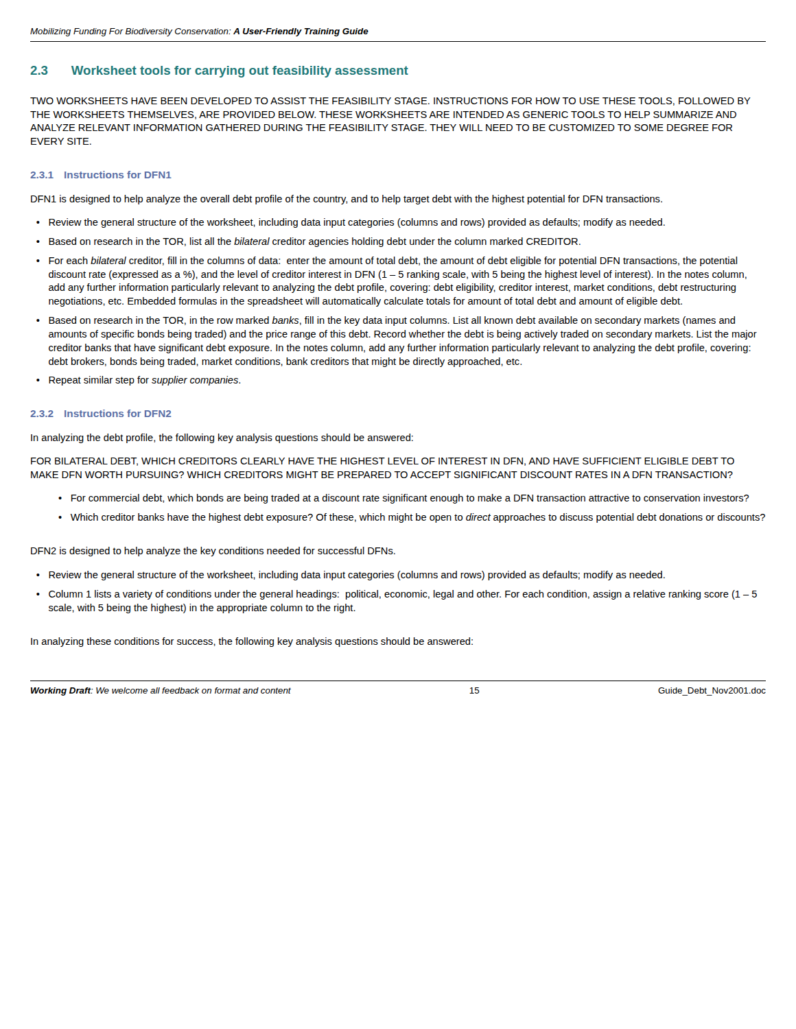Mobilizing Funding For Biodiversity Conservation: A User-Friendly Training Guide
2.3 Worksheet tools for carrying out feasibility assessment
Two worksheets have been developed to assist the feasibility stage. Instructions for how to use these tools, followed by the worksheets themselves, are provided below. These worksheets are intended as generic tools to help summarize and analyze relevant information gathered during the feasibility stage. They will need to be customized to some degree for every site.
2.3.1 Instructions for DFN1
DFN1 is designed to help analyze the overall debt profile of the country, and to help target debt with the highest potential for DFN transactions.
Review the general structure of the worksheet, including data input categories (columns and rows) provided as defaults; modify as needed.
Based on research in the TOR, list all the bilateral creditor agencies holding debt under the column marked CREDITOR.
For each bilateral creditor, fill in the columns of data: enter the amount of total debt, the amount of debt eligible for potential DFN transactions, the potential discount rate (expressed as a %), and the level of creditor interest in DFN (1 – 5 ranking scale, with 5 being the highest level of interest). In the notes column, add any further information particularly relevant to analyzing the debt profile, covering: debt eligibility, creditor interest, market conditions, debt restructuring negotiations, etc. Embedded formulas in the spreadsheet will automatically calculate totals for amount of total debt and amount of eligible debt.
Based on research in the TOR, in the row marked banks, fill in the key data input columns. List all known debt available on secondary markets (names and amounts of specific bonds being traded) and the price range of this debt. Record whether the debt is being actively traded on secondary markets. List the major creditor banks that have significant debt exposure. In the notes column, add any further information particularly relevant to analyzing the debt profile, covering: debt brokers, bonds being traded, market conditions, bank creditors that might be directly approached, etc.
Repeat similar step for supplier companies.
2.3.2 Instructions for DFN2
In analyzing the debt profile, the following key analysis questions should be answered:
For bilateral debt, which creditors clearly have the highest level of interest in DFN, and have sufficient eligible debt to make DFN worth pursuing? Which creditors might be prepared to accept significant discount rates in a DFN transaction?
For commercial debt, which bonds are being traded at a discount rate significant enough to make a DFN transaction attractive to conservation investors?
Which creditor banks have the highest debt exposure? Of these, which might be open to direct approaches to discuss potential debt donations or discounts?
DFN2 is designed to help analyze the key conditions needed for successful DFNs.
Review the general structure of the worksheet, including data input categories (columns and rows) provided as defaults; modify as needed.
Column 1 lists a variety of conditions under the general headings: political, economic, legal and other. For each condition, assign a relative ranking score (1 – 5 scale, with 5 being the highest) in the appropriate column to the right.
In analyzing these conditions for success, the following key analysis questions should be answered:
Working Draft: We welcome all feedback on format and content
15
Guide_Debt_Nov2001.doc